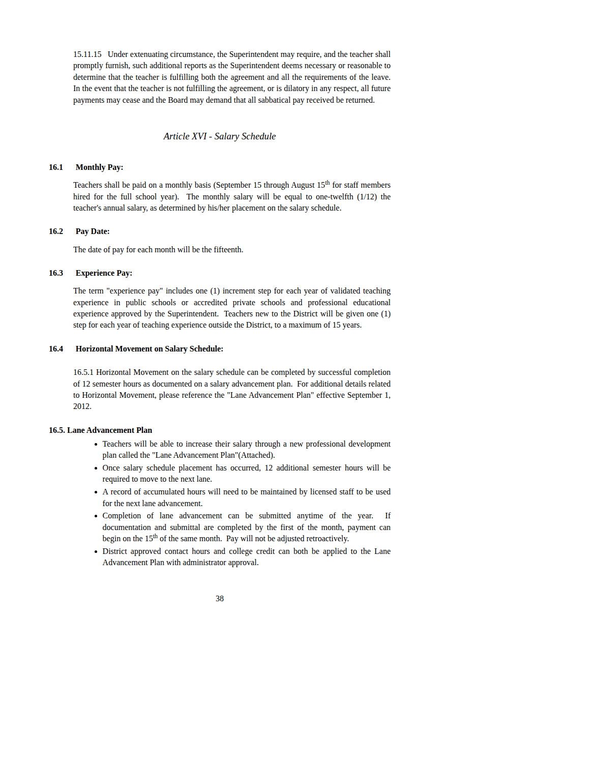15.11.15 Under extenuating circumstance, the Superintendent may require, and the teacher shall promptly furnish, such additional reports as the Superintendent deems necessary or reasonable to determine that the teacher is fulfilling both the agreement and all the requirements of the leave. In the event that the teacher is not fulfilling the agreement, or is dilatory in any respect, all future payments may cease and the Board may demand that all sabbatical pay received be returned.
Article XVI - Salary Schedule
16.1 Monthly Pay:
Teachers shall be paid on a monthly basis (September 15 through August 15th for staff members hired for the full school year). The monthly salary will be equal to one-twelfth (1/12) the teacher's annual salary, as determined by his/her placement on the salary schedule.
16.2 Pay Date:
The date of pay for each month will be the fifteenth.
16.3 Experience Pay:
The term "experience pay" includes one (1) increment step for each year of validated teaching experience in public schools or accredited private schools and professional educational experience approved by the Superintendent. Teachers new to the District will be given one (1) step for each year of teaching experience outside the District, to a maximum of 15 years.
16.4 Horizontal Movement on Salary Schedule:
16.5.1 Horizontal Movement on the salary schedule can be completed by successful completion of 12 semester hours as documented on a salary advancement plan. For additional details related to Horizontal Movement, please reference the "Lane Advancement Plan" effective September 1, 2012.
16.5. Lane Advancement Plan
Teachers will be able to increase their salary through a new professional development plan called the "Lane Advancement Plan"(Attached).
Once salary schedule placement has occurred, 12 additional semester hours will be required to move to the next lane.
A record of accumulated hours will need to be maintained by licensed staff to be used for the next lane advancement.
Completion of lane advancement can be submitted anytime of the year. If documentation and submittal are completed by the first of the month, payment can begin on the 15th of the same month. Pay will not be adjusted retroactively.
District approved contact hours and college credit can both be applied to the Lane Advancement Plan with administrator approval.
38